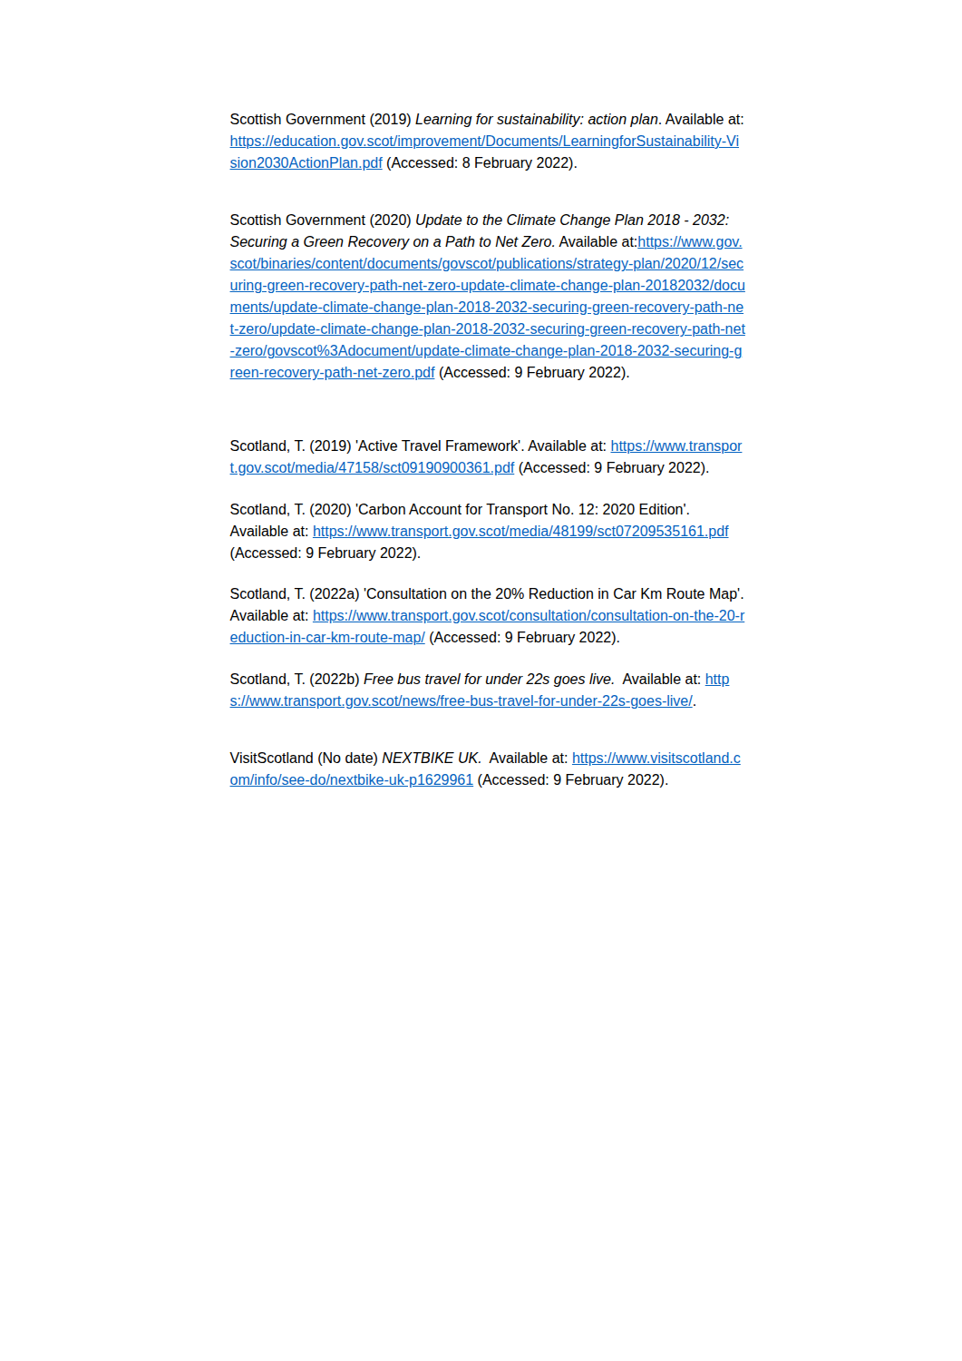Scottish Government (2019) Learning for sustainability: action plan. Available at: https://education.gov.scot/improvement/Documents/LearningforSustainability-Vision2030ActionPlan.pdf (Accessed: 8 February 2022).
Scottish Government (2020) Update to the Climate Change Plan 2018 - 2032: Securing a Green Recovery on a Path to Net Zero. Available at:https://www.gov.scot/binaries/content/documents/govscot/publications/strategy-plan/2020/12/securing-green-recovery-path-net-zero-update-climate-change-plan-20182032/documents/update-climate-change-plan-2018-2032-securing-green-recovery-path-net-zero/update-climate-change-plan-2018-2032-securing-green-recovery-path-net-zero/govscot%3Adocument/update-climate-change-plan-2018-2032-securing-green-recovery-path-net-zero.pdf (Accessed: 9 February 2022).
Scotland, T. (2019) 'Active Travel Framework'. Available at: https://www.transport.gov.scot/media/47158/sct09190900361.pdf (Accessed: 9 February 2022).
Scotland, T. (2020) 'Carbon Account for Transport No. 12: 2020 Edition'. Available at: https://www.transport.gov.scot/media/48199/sct07209535161.pdf (Accessed: 9 February 2022).
Scotland, T. (2022a) 'Consultation on the 20% Reduction in Car Km Route Map'. Available at: https://www.transport.gov.scot/consultation/consultation-on-the-20-reduction-in-car-km-route-map/ (Accessed: 9 February 2022).
Scotland, T. (2022b) Free bus travel for under 22s goes live. Available at: https://www.transport.gov.scot/news/free-bus-travel-for-under-22s-goes-live/.
VisitScotland (No date) NEXTBIKE UK. Available at: https://www.visitscotland.com/info/see-do/nextbike-uk-p1629961 (Accessed: 9 February 2022).